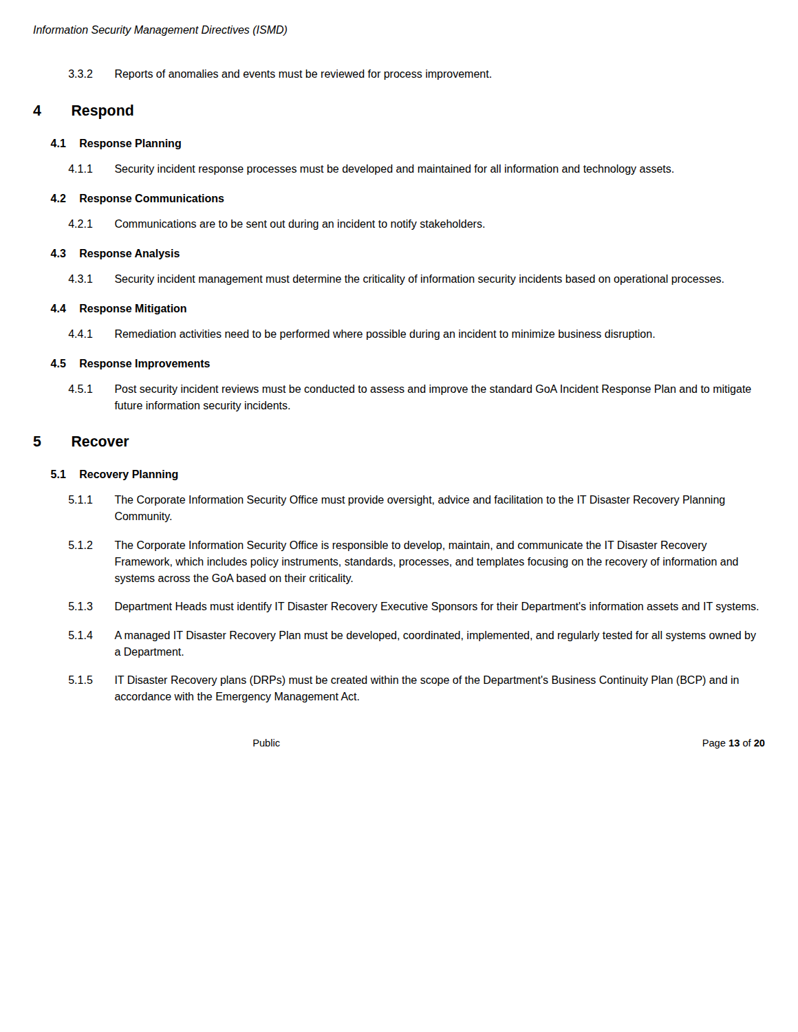Information Security Management Directives (ISMD)
3.3.2
Reports of anomalies and events must be reviewed for process improvement.
4 Respond
4.1 Response Planning
4.1.1
Security incident response processes must be developed and maintained for all information and technology assets.
4.2 Response Communications
4.2.1
Communications are to be sent out during an incident to notify stakeholders.
4.3 Response Analysis
4.3.1
Security incident management must determine the criticality of information security incidents based on operational processes.
4.4 Response Mitigation
4.4.1
Remediation activities need to be performed where possible during an incident to minimize business disruption.
4.5 Response Improvements
4.5.1
Post security incident reviews must be conducted to assess and improve the standard GoA Incident Response Plan and to mitigate future information security incidents.
5 Recover
5.1 Recovery Planning
5.1.1
The Corporate Information Security Office must provide oversight, advice and facilitation to the IT Disaster Recovery Planning Community.
5.1.2
The Corporate Information Security Office is responsible to develop, maintain, and communicate the IT Disaster Recovery Framework, which includes policy instruments, standards, processes, and templates focusing on the recovery of information and systems across the GoA based on their criticality.
5.1.3
Department Heads must identify IT Disaster Recovery Executive Sponsors for their Department's information assets and IT systems.
5.1.4
A managed IT Disaster Recovery Plan must be developed, coordinated, implemented, and regularly tested for all systems owned by a Department.
5.1.5
IT Disaster Recovery plans (DRPs) must be created within the scope of the Department's Business Continuity Plan (BCP) and in accordance with the Emergency Management Act.
Public
Page 13 of 20